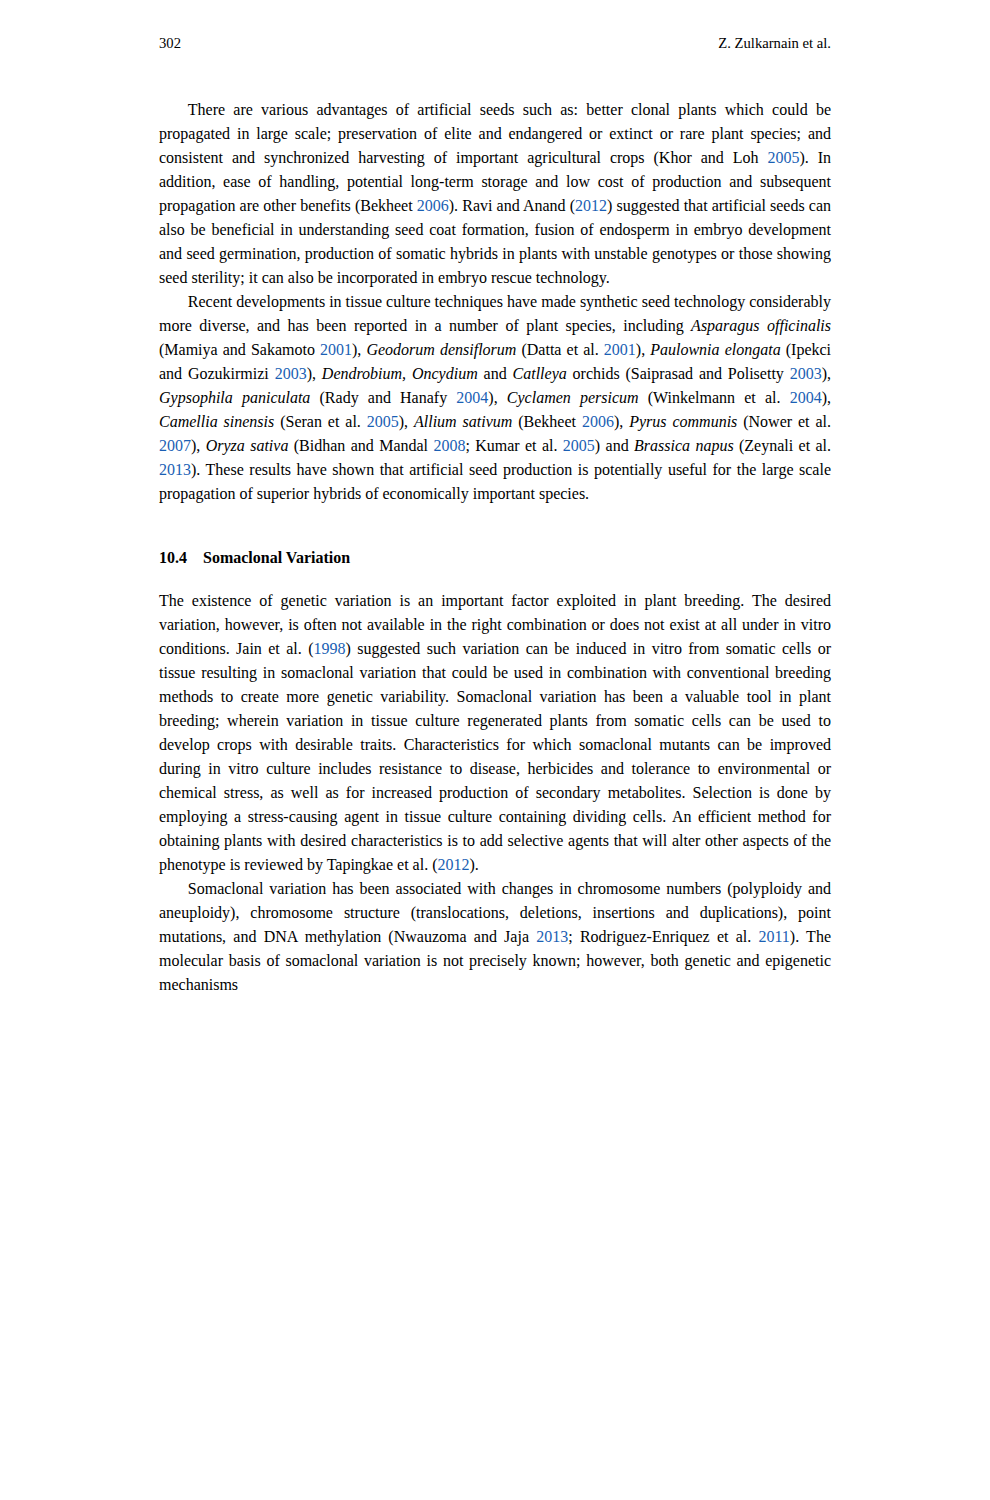302 Z. Zulkarnain et al.
There are various advantages of artificial seeds such as: better clonal plants which could be propagated in large scale; preservation of elite and endangered or extinct or rare plant species; and consistent and synchronized harvesting of important agricultural crops (Khor and Loh 2005). In addition, ease of handling, potential long-term storage and low cost of production and subsequent propagation are other benefits (Bekheet 2006). Ravi and Anand (2012) suggested that artificial seeds can also be beneficial in understanding seed coat formation, fusion of endosperm in embryo development and seed germination, production of somatic hybrids in plants with unstable genotypes or those showing seed sterility; it can also be incorporated in embryo rescue technology.
Recent developments in tissue culture techniques have made synthetic seed technology considerably more diverse, and has been reported in a number of plant species, including Asparagus officinalis (Mamiya and Sakamoto 2001), Geodorum densiflorum (Datta et al. 2001), Paulownia elongata (Ipekci and Gozukirmizi 2003), Dendrobium, Oncydium and Catlleya orchids (Saiprasad and Polisetty 2003), Gypsophila paniculata (Rady and Hanafy 2004), Cyclamen persicum (Winkelmann et al. 2004), Camellia sinensis (Seran et al. 2005), Allium sativum (Bekheet 2006), Pyrus communis (Nower et al. 2007), Oryza sativa (Bidhan and Mandal 2008; Kumar et al. 2005) and Brassica napus (Zeynali et al. 2013). These results have shown that artificial seed production is potentially useful for the large scale propagation of superior hybrids of economically important species.
10.4 Somaclonal Variation
The existence of genetic variation is an important factor exploited in plant breeding. The desired variation, however, is often not available in the right combination or does not exist at all under in vitro conditions. Jain et al. (1998) suggested such variation can be induced in vitro from somatic cells or tissue resulting in somaclonal variation that could be used in combination with conventional breeding methods to create more genetic variability. Somaclonal variation has been a valuable tool in plant breeding; wherein variation in tissue culture regenerated plants from somatic cells can be used to develop crops with desirable traits. Characteristics for which somaclonal mutants can be improved during in vitro culture includes resistance to disease, herbicides and tolerance to environmental or chemical stress, as well as for increased production of secondary metabolites. Selection is done by employing a stress-causing agent in tissue culture containing dividing cells. An efficient method for obtaining plants with desired characteristics is to add selective agents that will alter other aspects of the phenotype is reviewed by Tapingkae et al. (2012).
Somaclonal variation has been associated with changes in chromosome numbers (polyploidy and aneuploidy), chromosome structure (translocations, deletions, insertions and duplications), point mutations, and DNA methylation (Nwauzoma and Jaja 2013; Rodriguez-Enriquez et al. 2011). The molecular basis of somaclonal variation is not precisely known; however, both genetic and epigenetic mechanisms